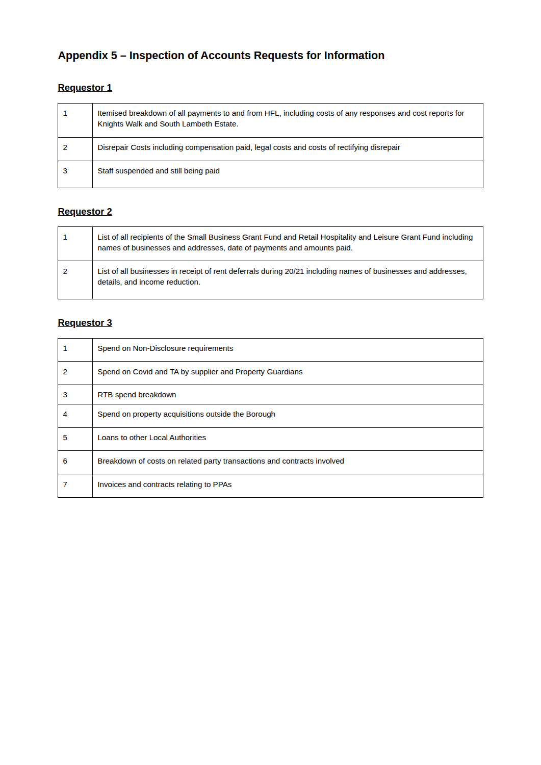Appendix 5 – Inspection of Accounts Requests for Information
Requestor 1
| 1 | Itemised breakdown of all payments to and from HFL, including costs of any responses and cost reports for Knights Walk and South Lambeth Estate. |
| 2 | Disrepair Costs including compensation paid, legal costs and costs of rectifying disrepair |
| 3 | Staff suspended and still being paid |
Requestor 2
| 1 | List of all recipients of the Small Business Grant Fund and Retail Hospitality and Leisure Grant Fund including names of businesses and addresses, date of payments and amounts paid. |
| 2 | List of all businesses in receipt of rent deferrals during 20/21 including names of businesses and addresses, details, and income reduction. |
Requestor 3
| 1 | Spend on Non-Disclosure requirements |
| 2 | Spend on Covid and TA by supplier and Property Guardians |
| 3 | RTB spend breakdown |
| 4 | Spend on property acquisitions outside the Borough |
| 5 | Loans to other Local Authorities |
| 6 | Breakdown of costs on related party transactions and contracts involved |
| 7 | Invoices and contracts relating to PPAs |